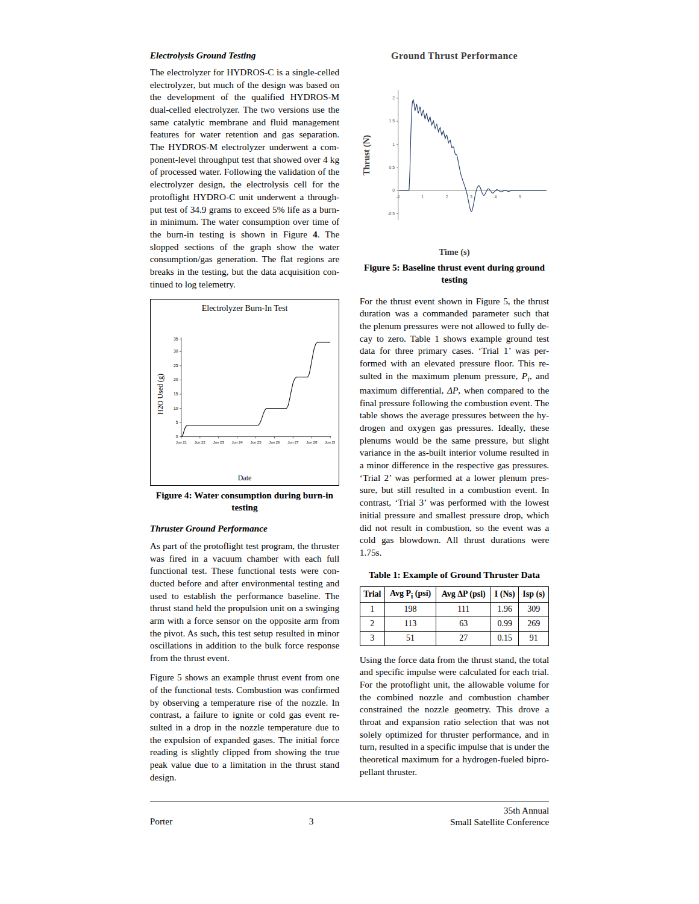Electrolysis Ground Testing
The electrolyzer for HYDROS-C is a single-celled electrolyzer, but much of the design was based on the development of the qualified HYDROS-M dual-celled electrolyzer. The two versions use the same catalytic membrane and fluid management features for water retention and gas separation. The HYDROS-M electrolyzer underwent a component-level throughput test that showed over 4 kg of processed water. Following the validation of the electrolyzer design, the electrolysis cell for the protoflight HYDRO-C unit underwent a throughput test of 34.9 grams to exceed 5% life as a burn-in minimum. The water consumption over time of the burn-in testing is shown in Figure 4. The slopped sections of the graph show the water consumption/gas generation. The flat regions are breaks in the testing, but the data acquisition continued to log telemetry.
Electrolyzer Burn-In Test
H2O Used (g)
0 5 10 15 20 25 30 35 Jun 21 Jun 22 Jun 23 Jun 24 Jun 25 Jun 26 Jun 27 Jun 28 Jun 29
Date
Figure 4: Water consumption during burn-in testing
Thruster Ground Performance
As part of the protoflight test program, the thruster was fired in a vacuum chamber with each full functional test. These functional tests were conducted before and after environmental testing and used to establish the performance baseline. The thrust stand held the propulsion unit on a swinging arm with a force sensor on the opposite arm from the pivot. As such, this test setup resulted in minor oscillations in addition to the bulk force response from the thrust event.
Figure 5 shows an example thrust event from one of the functional tests. Combustion was confirmed by observing a temperature rise of the nozzle. In contrast, a failure to ignite or cold gas event resulted in a drop in the nozzle temperature due to the expulsion of expanded gases. The initial force reading is slightly clipped from showing the true peak value due to a limitation in the thrust stand design.
Ground Thrust Performance
Thrust (N)
2 1.5 1 0.5 0 -0.5 -1 1 2 3 4 5
Time (s)
Figure 5: Baseline thrust event during ground testing
For the thrust event shown in Figure 5, the thrust duration was a commanded parameter such that the plenum pressures were not allowed to fully decay to zero. Table 1 shows example ground test data for three primary cases. ‘Trial 1’ was performed with an elevated pressure floor. This resulted in the maximum plenum pressure, Pi, and maximum differential, ΔP, when compared to the final pressure following the combustion event. The table shows the average pressures between the hydrogen and oxygen gas pressures. Ideally, these plenums would be the same pressure, but slight variance in the as-built interior volume resulted in a minor difference in the respective gas pressures. ‘Trial 2’ was performed at a lower plenum pressure, but still resulted in a combustion event. In contrast, ‘Trial 3’ was performed with the lowest initial pressure and smallest pressure drop, which did not result in combustion, so the event was a cold gas blowdown. All thrust durations were 1.75s.
Table 1: Example of Ground Thruster Data
| Trial | Avg P i (psi) | Avg ΔP (psi) | I (Ns) | Isp (s) |
| --- | --- | --- | --- | --- |
| 1 | 198 | 111 | 1.96 | 309 |
| 2 | 113 | 63 | 0.99 | 269 |
| 3 | 51 | 27 | 0.15 | 91 |
Using the force data from the thrust stand, the total and specific impulse were calculated for each trial. For the protoflight unit, the allowable volume for the combined nozzle and combustion chamber constrained the nozzle geometry. This drove a throat and expansion ratio selection that was not solely optimized for thruster performance, and in turn, resulted in a specific impulse that is under the theoretical maximum for a hydrogen-fueled bipropellant thruster.
Porter
3
35th Annual
Small Satellite Conference